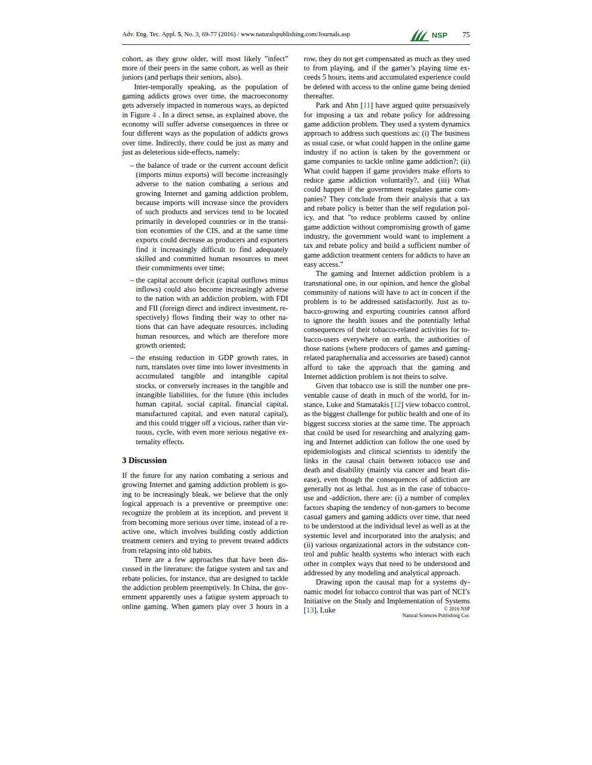Adv. Eng. Tec. Appl. 5, No. 3, 69-77 (2016) / www.naturalspublishing.com/Journals.asp
NSP
75
cohort, as they grow older, will most likely ”infect” more of their peers in the same cohort, as well as their juniors (and perhaps their seniors, also).
Inter-temporally speaking, as the population of gaming addicts grows over time, the macroeconomy gets adversely impacted in numerous ways, as depicted in Figure 4 . In a direct sense, as explained above, the economy will suffer adverse consequences in three or four different ways as the population of addicts grows over time. Indirectly, there could be just as many and just as deleterious side-effects, namely:
the balance of trade or the current account deficit (imports minus exports) will become increasingly adverse to the nation combating a serious and growing Internet and gaming addiction problem, because imports will increase since the providers of such products and services tend to be located primarily in developed countries or in the transition economies of the CIS, and at the same time exports could decrease as producers and exporters find it increasingly difficult to find adequately skilled and committed human resources to meet their commitments over time;
the capital account deficit (capital outflows minus inflows) could also become increasingly adverse to the nation with an addiction problem, with FDI and FII (foreign direct and indirect investment, respectively) flows finding their way to other nations that can have adequate resources, including human resources, and which are therefore more growth oriented;
the ensuing reduction in GDP growth rates, in turn, translates over time into lower investments in accumulated tangible and intangible capital stocks, or conversely increases in the tangible and intangible liabilities, for the future (this includes human capital, social capital, financial capital, manufactured capital, and even natural capital), and this could trigger off a vicious, rather than virtuous, cycle, with even more serious negative externality effects.
3 Discussion
If the future for any nation combating a serious and growing Internet and gaming addiction problem is going to be increasingly bleak, we believe that the only logical approach is a preventive or preemptive one: recognize the problem at its inception, and prevent it from becoming more serious over time, instead of a reactive one, which involves building costly addiction treatment centers and trying to prevent treated addicts from relapsing into old habits.
There are a few approaches that have been discussed in the literature: the fatigue system and tax and rebate policies, for instance, that are designed to tackle the addiction problem preemptively. In China, the government apparently uses a fatigue system approach to online gaming. When gamers play over 3 hours in a row, they do not get compensated as much as they used to from playing, and if the gamer’s playing time exceeds 5 hours, items and accumulated experience could be deleted with access to the online game being denied thereafter.
Park and Ahn [11] have argued quite persuasively for imposing a tax and rebate policy for addressing game addiction problem. They used a system dynamics approach to address such questions as: (i) The business as usual case, or what could happen in the online game industry if no action is taken by the government or game companies to tackle online game addiction?; (ii) What could happen if game providers make efforts to reduce game addiction voluntarily?, and (iii) What could happen if the government regulates game companies? They conclude from their analysis that a tax and rebate policy is better than the self regulation policy, and that ”to reduce problems caused by online game addiction without compromising growth of game industry, the government would want to implement a tax and rebate policy and build a sufficient number of game addiction treatment centers for addicts to have an easy access.”
The gaming and Internet addiction problem is a transnational one, in our opinion, and hence the global community of nations will have to act in concert if the problem is to be addressed satisfactorily. Just as tobacco-growing and exporting countries cannot afford to ignore the health issues and the potentially lethal consequences of their tobacco-related activities for tobacco-users everywhere on earth, the authorities of those nations (where producers of games and gaming-related paraphernalia and accessories are based) cannot afford to take the approach that the gaming and Internet addiction problem is not theirs to solve.
Given that tobacco use is still the number one preventable cause of death in much of the world, for instance, Luke and Stamatakis [12] view tobacco control, as the biggest challenge for public health and one of its biggest success stories at the same time. The approach that could be used for researching and analyzing gaming and Internet addiction can follow the one used by epidemiologists and clinical scientists to identify the links in the causal chain between tobacco use and death and disability (mainly via cancer and heart disease), even though the consequences of addiction are generally not as lethal. Just as in the case of tobacco-use and -addiction, there are: (i) a number of complex factors shaping the tendency of non-gamers to become casual gamers and gaming addicts over time, that need to be understood at the individual level as well as at the systemic level and incorporated into the analysis; and (ii) various organizational actors in the substance control and public health systems who interact with each other in complex ways that need to be understood and addressed by any modeling and analytical approach.
Drawing upon the causal map for a systems dynamic model for tobacco control that was part of NCI’s Initiative on the Study and Implementation of Systems [13], Luke
© 2016 NSP
Natural Sciences Publishing Cor.